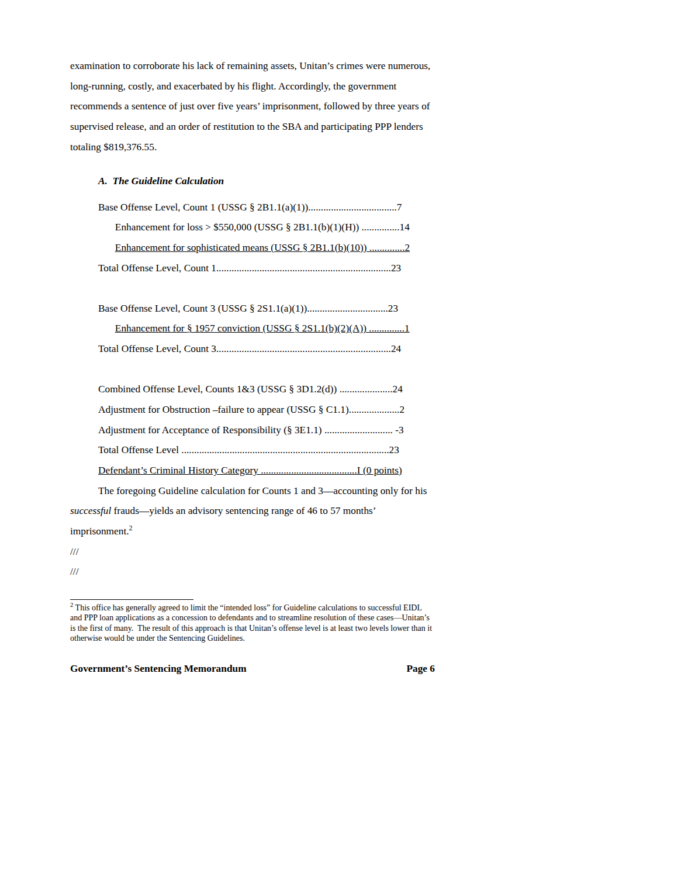examination to corroborate his lack of remaining assets, Unitan’s crimes were numerous, long-running, costly, and exacerbated by his flight. Accordingly, the government recommends a sentence of just over five years’ imprisonment, followed by three years of supervised release, and an order of restitution to the SBA and participating PPP lenders totaling $819,376.55.
A. The Guideline Calculation
Base Offense Level, Count 1 (USSG § 2B1.1(a)(1))...................................7
Enhancement for loss > $550,000 (USSG § 2B1.1(b)(1)(H)) ...............14
Enhancement for sophisticated means (USSG § 2B1.1(b)(10)) ..............2
Total Offense Level, Count 1.....................................................................23
Base Offense Level, Count 3 (USSG § 2S1.1(a)(1))................................23
Enhancement for § 1957 conviction (USSG § 2S1.1(b)(2)(A)) ..............1
Total Offense Level, Count 3.....................................................................24
Combined Offense Level, Counts 1&3 (USSG § 3D1.2(d)) .....................24
Adjustment for Obstruction –failure to appear (USSG § C1.1)....................2
Adjustment for Acceptance of Responsibility (§ 3E1.1) ........................... -3
Total Offense Level ..................................................................................23
Defendant’s Criminal History Category ......................................I (0 points)
The foregoing Guideline calculation for Counts 1 and 3—accounting only for his successful frauds—yields an advisory sentencing range of 46 to 57 months’ imprisonment.2
///
///
2 This office has generally agreed to limit the “intended loss” for Guideline calculations to successful EIDL and PPP loan applications as a concession to defendants and to streamline resolution of these cases—Unitan’s is the first of many. The result of this approach is that Unitan’s offense level is at least two levels lower than it otherwise would be under the Sentencing Guidelines.
Government’s Sentencing Memorandum Page 6